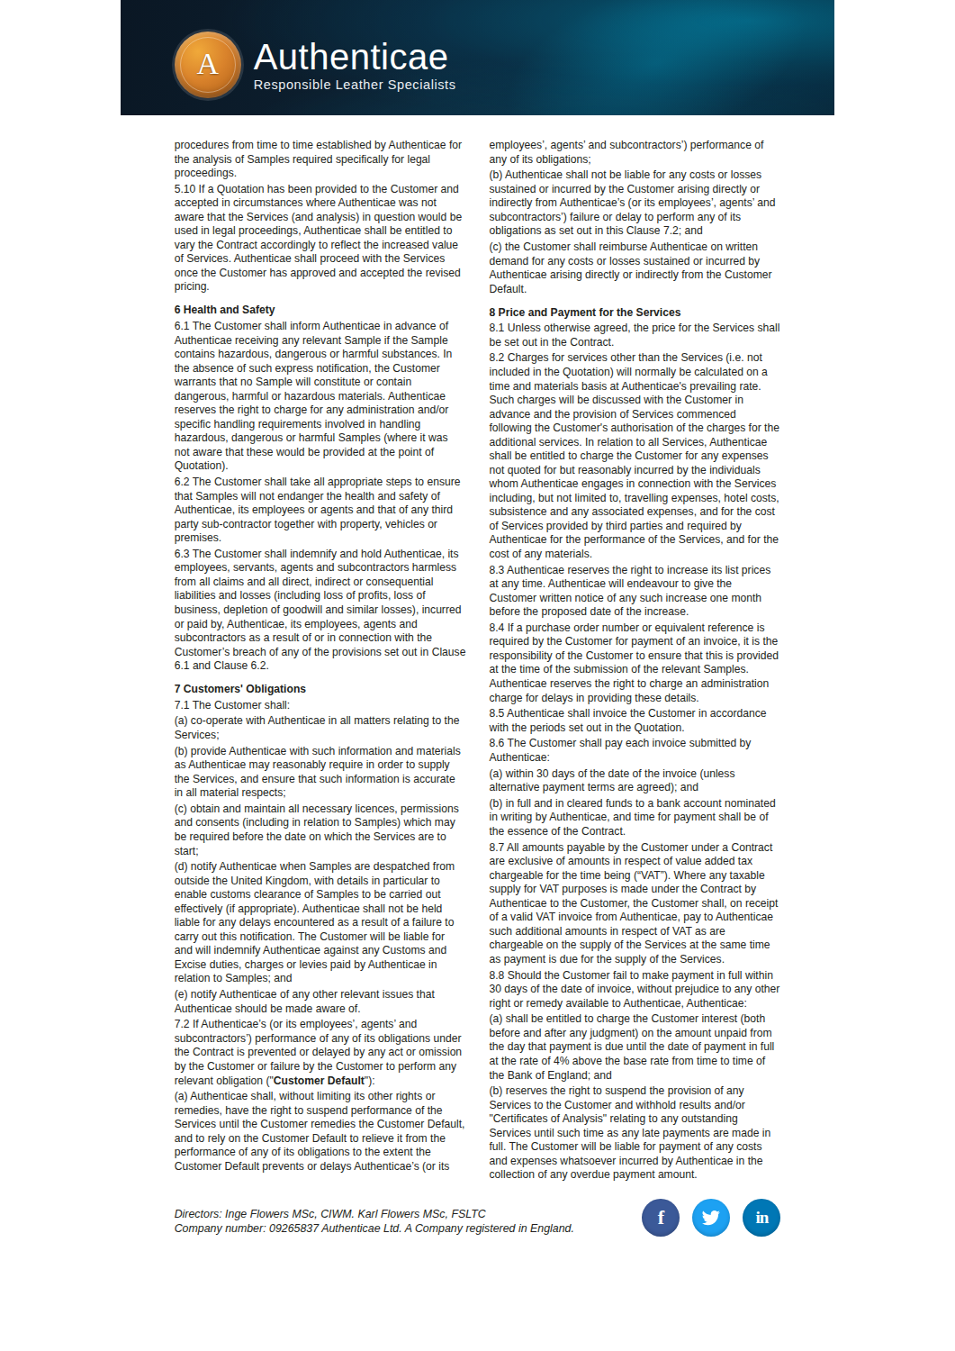A
Authenticae
Responsible Leather Specialists
procedures from time to time established by Authenticae for the analysis of Samples required specifically for legal proceedings.
5.10 If a Quotation has been provided to the Customer and accepted in circumstances where Authenticae was not aware that the Services (and analysis) in question would be used in legal proceedings, Authenticae shall be entitled to vary the Contract accordingly to reflect the increased value of Services. Authenticae shall proceed with the Services once the Customer has approved and accepted the revised pricing.
6 Health and Safety
6.1 The Customer shall inform Authenticae in advance of Authenticae receiving any relevant Sample if the Sample contains hazardous, dangerous or harmful substances. In the absence of such express notification, the Customer warrants that no Sample will constitute or contain dangerous, harmful or hazardous materials. Authenticae reserves the right to charge for any administration and/or specific handling requirements involved in handling hazardous, dangerous or harmful Samples (where it was not aware that these would be provided at the point of Quotation).
6.2 The Customer shall take all appropriate steps to ensure that Samples will not endanger the health and safety of Authenticae, its employees or agents and that of any third party sub-contractor together with property, vehicles or premises.
6.3 The Customer shall indemnify and hold Authenticae, its employees, servants, agents and subcontractors harmless from all claims and all direct, indirect or consequential liabilities and losses (including loss of profits, loss of business, depletion of goodwill and similar losses), incurred or paid by, Authenticae, its employees, agents and subcontractors as a result of or in connection with the Customer’s breach of any of the provisions set out in Clause 6.1 and Clause 6.2.
7 Customers' Obligations
7.1 The Customer shall:
(a) co-operate with Authenticae in all matters relating to the Services;
(b) provide Authenticae with such information and materials as Authenticae may reasonably require in order to supply the Services, and ensure that such information is accurate in all material respects;
(c) obtain and maintain all necessary licences, permissions and consents (including in relation to Samples) which may be required before the date on which the Services are to start;
(d) notify Authenticae when Samples are despatched from outside the United Kingdom, with details in particular to enable customs clearance of Samples to be carried out effectively (if appropriate). Authenticae shall not be held liable for any delays encountered as a result of a failure to carry out this notification. The Customer will be liable for and will indemnify Authenticae against any Customs and Excise duties, charges or levies paid by Authenticae in relation to Samples; and
(e) notify Authenticae of any other relevant issues that Authenticae should be made aware of.
7.2 If Authenticae’s (or its employees’, agents’ and subcontractors’) performance of any of its obligations under the Contract is prevented or delayed by any act or omission by the Customer or failure by the Customer to perform any relevant obligation ("Customer Default"):
(a) Authenticae shall, without limiting its other rights or remedies, have the right to suspend performance of the Services until the Customer remedies the Customer Default, and to rely on the Customer Default to relieve it from the performance of any of its obligations to the extent the Customer Default prevents or delays Authenticae’s (or its employees’, agents’ and subcontractors’) performance of any of its obligations;
(b) Authenticae shall not be liable for any costs or losses sustained or incurred by the Customer arising directly or indirectly from Authenticae’s (or its employees’, agents’ and subcontractors’) failure or delay to perform any of its obligations as set out in this Clause 7.2; and
(c) the Customer shall reimburse Authenticae on written demand for any costs or losses sustained or incurred by Authenticae arising directly or indirectly from the Customer Default.
8 Price and Payment for the Services
8.1 Unless otherwise agreed, the price for the Services shall be set out in the Contract.
8.2 Charges for services other than the Services (i.e. not included in the Quotation) will normally be calculated on a time and materials basis at Authenticae's prevailing rate. Such charges will be discussed with the Customer in advance and the provision of Services commenced following the Customer's authorisation of the charges for the additional services. In relation to all Services, Authenticae shall be entitled to charge the Customer for any expenses not quoted for but reasonably incurred by the individuals whom Authenticae engages in connection with the Services including, but not limited to, travelling expenses, hotel costs, subsistence and any associated expenses, and for the cost of Services provided by third parties and required by Authenticae for the performance of the Services, and for the cost of any materials.
8.3 Authenticae reserves the right to increase its list prices at any time. Authenticae will endeavour to give the Customer written notice of any such increase one month before the proposed date of the increase.
8.4 If a purchase order number or equivalent reference is required by the Customer for payment of an invoice, it is the responsibility of the Customer to ensure that this is provided at the time of the submission of the relevant Samples. Authenticae reserves the right to charge an administration charge for delays in providing these details.
8.5 Authenticae shall invoice the Customer in accordance with the periods set out in the Quotation.
8.6 The Customer shall pay each invoice submitted by Authenticae:
(a) within 30 days of the date of the invoice (unless alternative payment terms are agreed); and
(b) in full and in cleared funds to a bank account nominated in writing by Authenticae, and time for payment shall be of the essence of the Contract.
8.7 All amounts payable by the Customer under a Contract are exclusive of amounts in respect of value added tax chargeable for the time being (“VAT”). Where any taxable supply for VAT purposes is made under the Contract by Authenticae to the Customer, the Customer shall, on receipt of a valid VAT invoice from Authenticae, pay to Authenticae such additional amounts in respect of VAT as are chargeable on the supply of the Services at the same time as payment is due for the supply of the Services.
8.8 Should the Customer fail to make payment in full within 30 days of the date of invoice, without prejudice to any other right or remedy available to Authenticae, Authenticae:
(a) shall be entitled to charge the Customer interest (both before and after any judgment) on the amount unpaid from the day that payment is due until the date of payment in full at the rate of 4% above the base rate from time to time of the Bank of England; and
(b) reserves the right to suspend the provision of any Services to the Customer and withhold results and/or "Certificates of Analysis" relating to any outstanding Services until such time as any late payments are made in full. The Customer will be liable for payment of any costs and expenses whatsoever incurred by Authenticae in the collection of any overdue payment amount.
Directors: Inge Flowers MSc, CIWM. Karl Flowers MSc, FSLTC
Company number: 09265837 Authenticae Ltd. A Company registered in England.
f
in